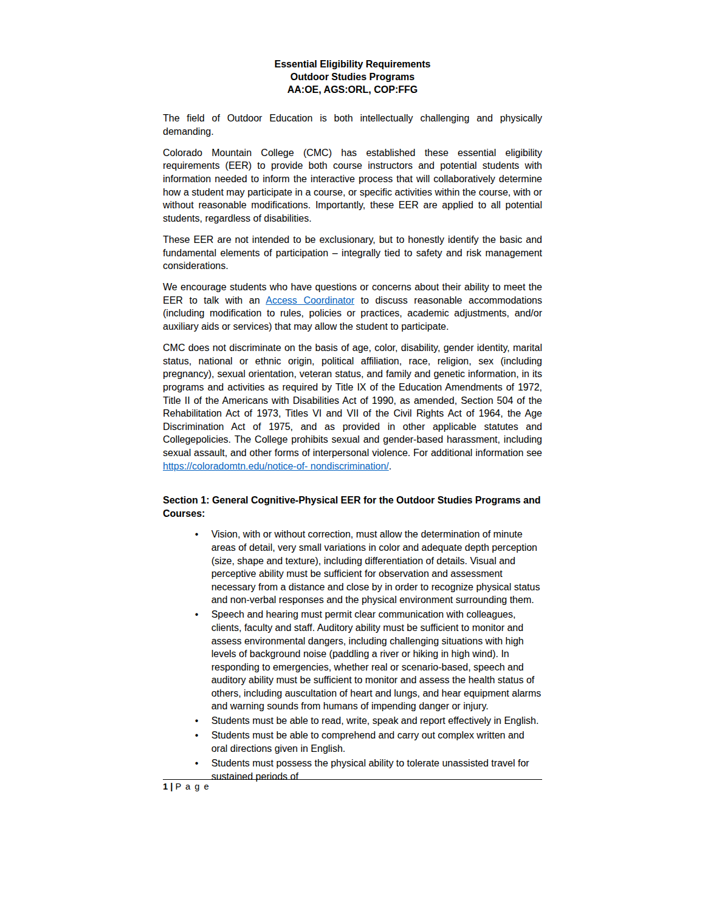Essential Eligibility Requirements Outdoor Studies Programs AA:OE, AGS:ORL, COP:FFG
The field of Outdoor Education is both intellectually challenging and physically demanding.
Colorado Mountain College (CMC) has established these essential eligibility requirements (EER) to provide both course instructors and potential students with information needed to inform the interactive process that will collaboratively determine how a student may participate in a course, or specific activities within the course, with or without reasonable modifications. Importantly, these EER are applied to all potential students, regardless of disabilities.
These EER are not intended to be exclusionary, but to honestly identify the basic and fundamental elements of participation – integrally tied to safety and risk management considerations.
We encourage students who have questions or concerns about their ability to meet the EER to talk with an Access Coordinator to discuss reasonable accommodations (including modification to rules, policies or practices, academic adjustments, and/or auxiliary aids or services) that may allow the student to participate.
CMC does not discriminate on the basis of age, color, disability, gender identity, marital status, national or ethnic origin, political affiliation, race, religion, sex (including pregnancy), sexual orientation, veteran status, and family and genetic information, in its programs and activities as required by Title IX of the Education Amendments of 1972, Title II of the Americans with Disabilities Act of 1990, as amended, Section 504 of the Rehabilitation Act of 1973, Titles VI and VII of the Civil Rights Act of 1964, the Age Discrimination Act of 1975, and as provided in other applicable statutes and Collegepolicies. The College prohibits sexual and gender-based harassment, including sexual assault, and other forms of interpersonal violence. For additional information see https://coloradomtn.edu/notice-of- nondiscrimination/.
Section 1: General Cognitive-Physical EER for the Outdoor Studies Programs and Courses:
Vision, with or without correction, must allow the determination of minute areas of detail, very small variations in color and adequate depth perception (size, shape and texture), including differentiation of details. Visual and perceptive ability must be sufficient for observation and assessment necessary from a distance and close by in order to recognize physical status and non-verbal responses and the physical environment surrounding them.
Speech and hearing must permit clear communication with colleagues, clients, faculty and staff. Auditory ability must be sufficient to monitor and assess environmental dangers, including challenging situations with high levels of background noise (paddling a river or hiking in high wind). In responding to emergencies, whether real or scenario-based, speech and auditory ability must be sufficient to monitor and assess the health status of others, including auscultation of heart and lungs, and hear equipment alarms and warning sounds from humans of impending danger or injury.
Students must be able to read, write, speak and report effectively in English.
Students must be able to comprehend and carry out complex written and oral directions given in English.
Students must possess the physical ability to tolerate unassisted travel for sustained periods of
1 | P a g e